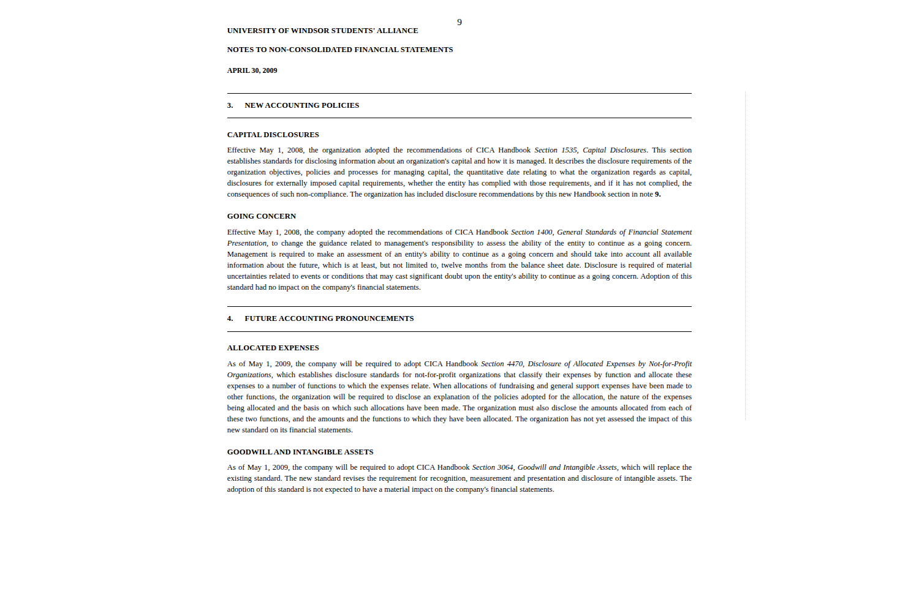9
UNIVERSITY OF WINDSOR STUDENTS' ALLIANCE
NOTES TO NON-CONSOLIDATED FINANCIAL STATEMENTS
APRIL 30, 2009
3. NEW ACCOUNTING POLICIES
CAPITAL DISCLOSURES
Effective May 1, 2008, the organization adopted the recommendations of CICA Handbook Section 1535, Capital Disclosures. This section establishes standards for disclosing information about an organization's capital and how it is managed. It describes the disclosure requirements of the organization objectives, policies and processes for managing capital, the quantitative date relating to what the organization regards as capital, disclosures for externally imposed capital requirements, whether the entity has complied with those requirements, and if it has not complied, the consequences of such non-compliance. The organization has included disclosure recommendations by this new Handbook section in note 9.
GOING CONCERN
Effective May 1, 2008, the company adopted the recommendations of CICA Handbook Section 1400, General Standards of Financial Statement Presentation, to change the guidance related to management's responsibility to assess the ability of the entity to continue as a going concern. Management is required to make an assessment of an entity's ability to continue as a going concern and should take into account all available information about the future, which is at least, but not limited to, twelve months from the balance sheet date. Disclosure is required of material uncertainties related to events or conditions that may cast significant doubt upon the entity's ability to continue as a going concern. Adoption of this standard had no impact on the company's financial statements.
4. FUTURE ACCOUNTING PRONOUNCEMENTS
ALLOCATED EXPENSES
As of May 1, 2009, the company will be required to adopt CICA Handbook Section 4470, Disclosure of Allocated Expenses by Not-for-Profit Organizations, which establishes disclosure standards for not-for-profit organizations that classify their expenses by function and allocate these expenses to a number of functions to which the expenses relate. When allocations of fundraising and general support expenses have been made to other functions, the organization will be required to disclose an explanation of the policies adopted for the allocation, the nature of the expenses being allocated and the basis on which such allocations have been made. The organization must also disclose the amounts allocated from each of these two functions, and the amounts and the functions to which they have been allocated. The organization has not yet assessed the impact of this new standard on its financial statements.
GOODWILL AND INTANGIBLE ASSETS
As of May 1, 2009, the company will be required to adopt CICA Handbook Section 3064, Goodwill and Intangible Assets, which will replace the existing standard. The new standard revises the requirement for recognition, measurement and presentation and disclosure of intangible assets. The adoption of this standard is not expected to have a material impact on the company's financial statements.